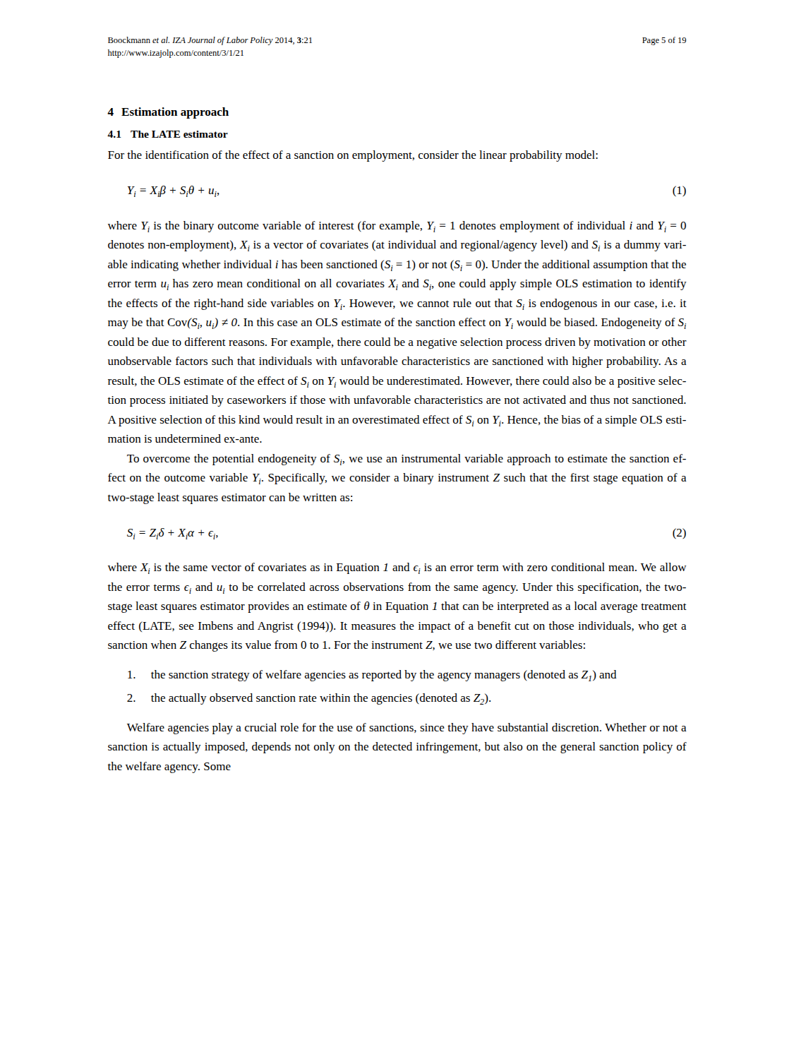Boockmann et al. IZA Journal of Labor Policy 2014, 3:21 http://www.izajolp.com/content/3/1/21
Page 5 of 19
4 Estimation approach
4.1 The LATE estimator
For the identification of the effect of a sanction on employment, consider the linear probability model:
Yi = Xiβ + Siθ + ui,
(1)
where Yi is the binary outcome variable of interest (for example, Yi = 1 denotes employment of individual i and Yi = 0 denotes non-employment), Xi is a vector of covariates (at individual and regional/agency level) and Si is a dummy variable indicating whether individual i has been sanctioned (Si = 1) or not (Si = 0). Under the additional assumption that the error term ui has zero mean conditional on all covariates Xi and Si, one could apply simple OLS estimation to identify the effects of the right-hand side variables on Yi. However, we cannot rule out that Si is endogenous in our case, i.e. it may be that Cov(Si, ui) ≠ 0. In this case an OLS estimate of the sanction effect on Yi would be biased. Endogeneity of Si could be due to different reasons. For example, there could be a negative selection process driven by motivation or other unobservable factors such that individuals with unfavorable characteristics are sanctioned with higher probability. As a result, the OLS estimate of the effect of Si on Yi would be underestimated. However, there could also be a positive selection process initiated by caseworkers if those with unfavorable characteristics are not activated and thus not sanctioned. A positive selection of this kind would result in an overestimated effect of Si on Yi. Hence, the bias of a simple OLS estimation is undetermined ex-ante.
To overcome the potential endogeneity of Si, we use an instrumental variable approach to estimate the sanction effect on the outcome variable Yi. Specifically, we consider a binary instrument Z such that the first stage equation of a two-stage least squares estimator can be written as:
Si = Ziδ + Xiα + ϵi,
(2)
where Xi is the same vector of covariates as in Equation 1 and ϵi is an error term with zero conditional mean. We allow the error terms ϵi and ui to be correlated across observations from the same agency. Under this specification, the two-stage least squares estimator provides an estimate of θ in Equation 1 that can be interpreted as a local average treatment effect (LATE, see Imbens and Angrist (1994)). It measures the impact of a benefit cut on those individuals, who get a sanction when Z changes its value from 0 to 1. For the instrument Z, we use two different variables:
the sanction strategy of welfare agencies as reported by the agency managers (denoted as Z1) and
the actually observed sanction rate within the agencies (denoted as Z2).
Welfare agencies play a crucial role for the use of sanctions, since they have substantial discretion. Whether or not a sanction is actually imposed, depends not only on the detected infringement, but also on the general sanction policy of the welfare agency. Some